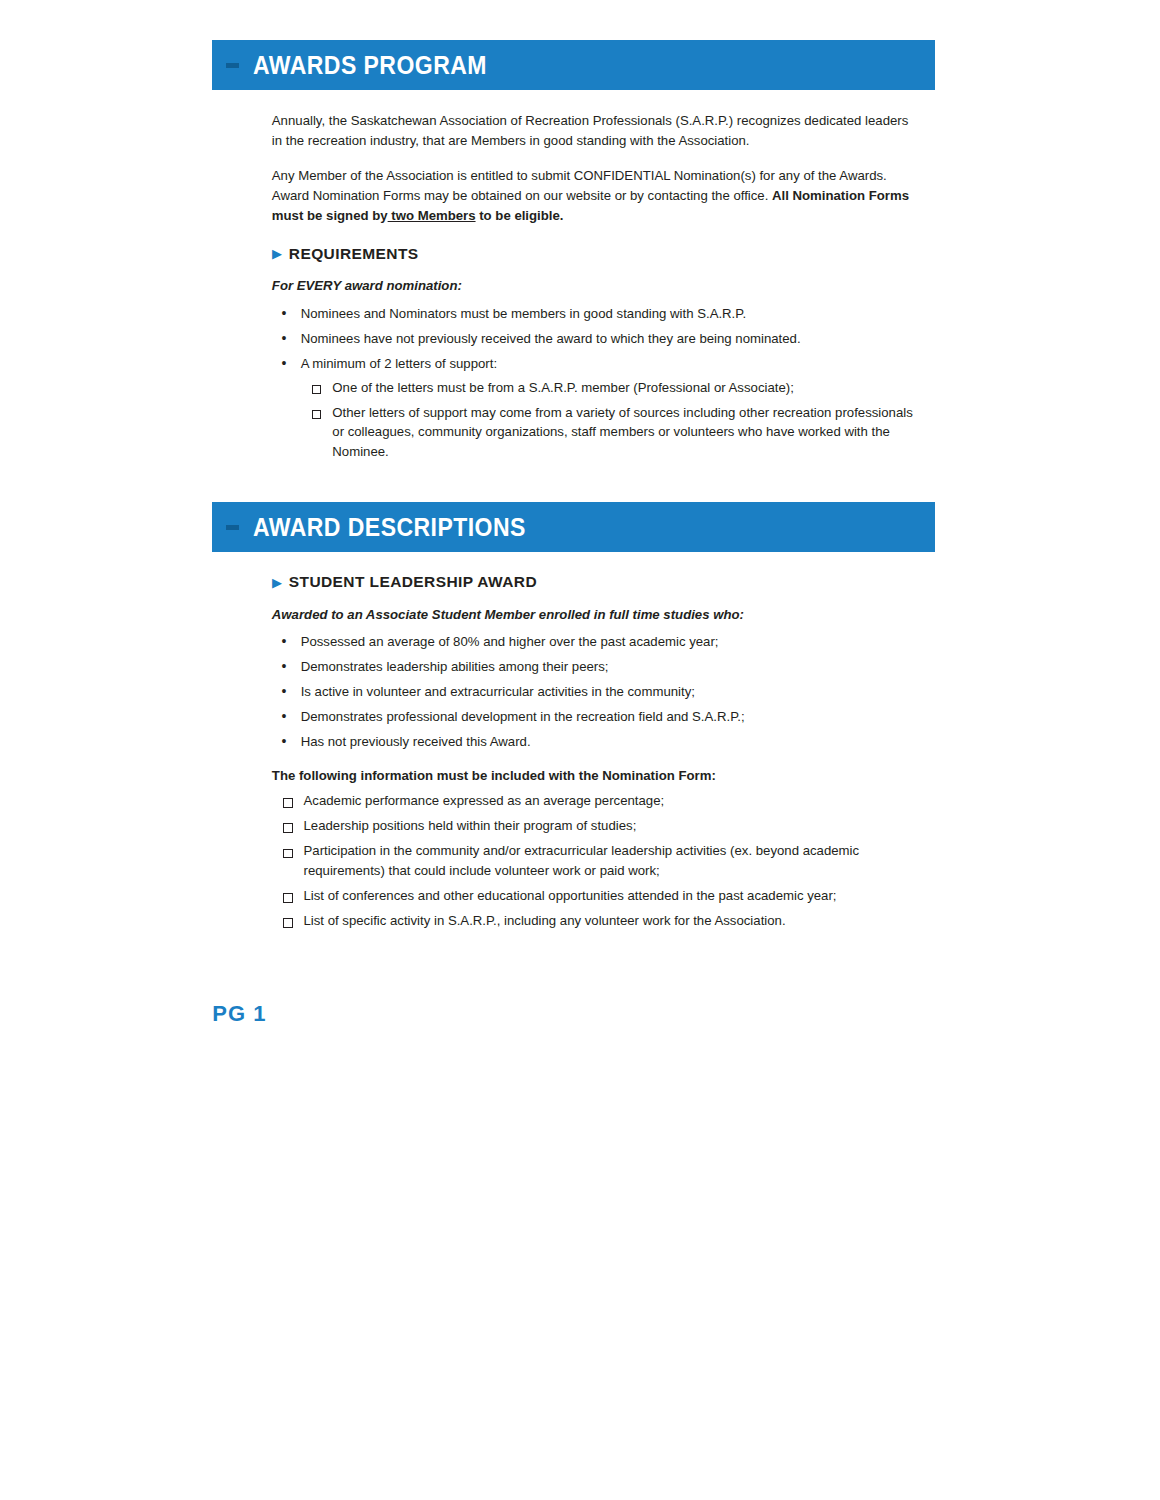Awards Program
Annually, the Saskatchewan Association of Recreation Professionals (S.A.R.P.) recognizes dedicated leaders in the recreation industry, that are Members in good standing with the Association.
Any Member of the Association is entitled to submit CONFIDENTIAL Nomination(s) for any of the Awards. Award Nomination Forms may be obtained on our website or by contacting the office. All Nomination Forms must be signed by two Members to be eligible.
▶
Requirements
For EVERY award nomination:
Nominees and Nominators must be members in good standing with S.A.R.P.
Nominees have not previously received the award to which they are being nominated.
A minimum of 2 letters of support:
One of the letters must be from a S.A.R.P. member (Professional or Associate);
Other letters of support may come from a variety of sources including other recreation professionals or colleagues, community organizations, staff members or volunteers who have worked with the Nominee.
Award Descriptions
▶
Student Leadership Award
Awarded to an Associate Student Member enrolled in full time studies who:
Possessed an average of 80% and higher over the past academic year;
Demonstrates leadership abilities among their peers;
Is active in volunteer and extracurricular activities in the community;
Demonstrates professional development in the recreation field and S.A.R.P.;
Has not previously received this Award.
The following information must be included with the Nomination Form:
Academic performance expressed as an average percentage;
Leadership positions held within their program of studies;
Participation in the community and/or extracurricular leadership activities (ex. beyond academic requirements) that could include volunteer work or paid work;
List of conferences and other educational opportunities attended in the past academic year;
List of specific activity in S.A.R.P., including any volunteer work for the Association.
PG 1